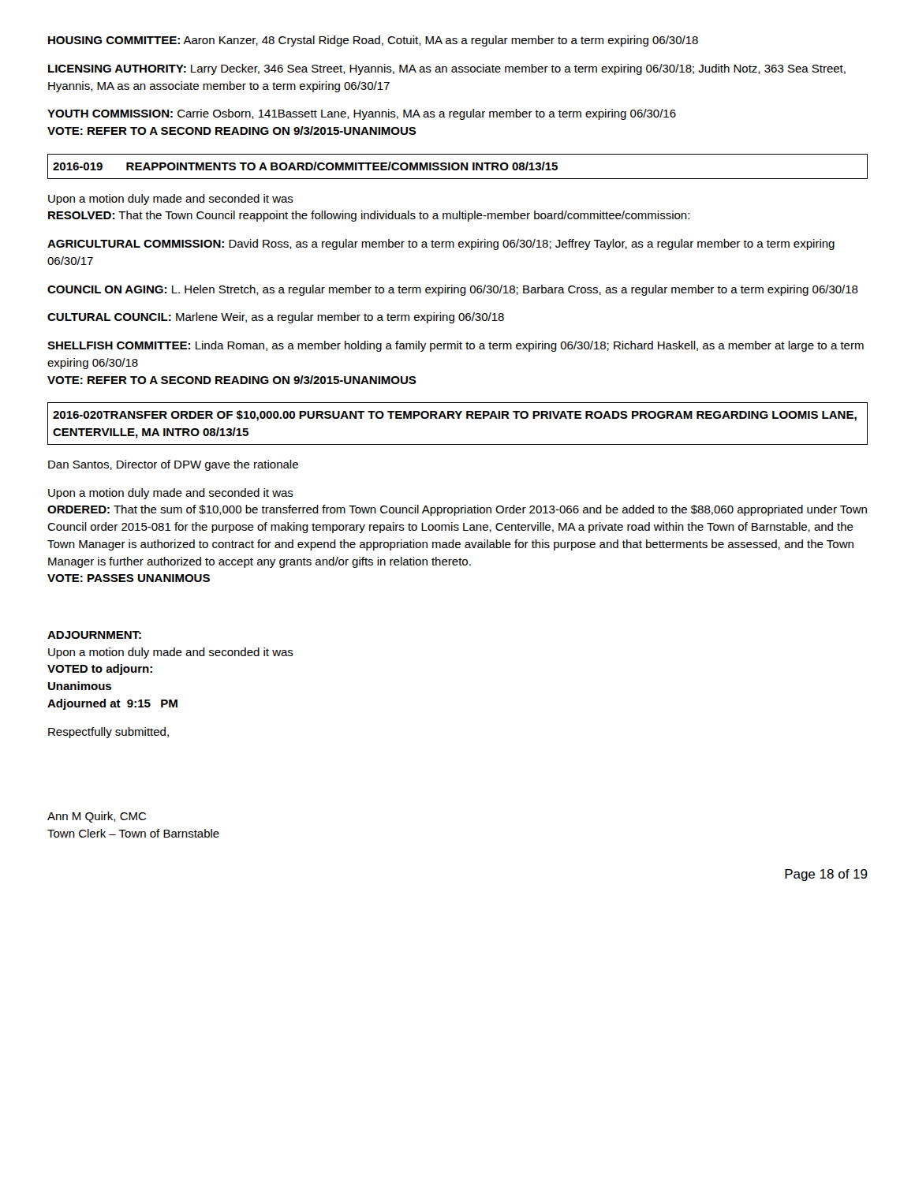HOUSING COMMITTEE: Aaron Kanzer, 48 Crystal Ridge Road, Cotuit, MA as a regular member to a term expiring 06/30/18
LICENSING AUTHORITY: Larry Decker, 346 Sea Street, Hyannis, MA as an associate member to a term expiring 06/30/18; Judith Notz, 363 Sea Street, Hyannis, MA as an associate member to a term expiring 06/30/17
YOUTH COMMISSION: Carrie Osborn, 141Bassett Lane, Hyannis, MA as a regular member to a term expiring 06/30/16
VOTE: REFER TO A SECOND READING ON 9/3/2015-UNANIMOUS
2016-019 REAPPOINTMENTS TO A BOARD/COMMITTEE/COMMISSION INTRO 08/13/15
Upon a motion duly made and seconded it was
RESOLVED: That the Town Council reappoint the following individuals to a multiple-member board/committee/commission:
AGRICULTURAL COMMISSION: David Ross, as a regular member to a term expiring 06/30/18; Jeffrey Taylor, as a regular member to a term expiring 06/30/17
COUNCIL ON AGING: L. Helen Stretch, as a regular member to a term expiring 06/30/18; Barbara Cross, as a regular member to a term expiring 06/30/18
CULTURAL COUNCIL: Marlene Weir, as a regular member to a term expiring 06/30/18
SHELLFISH COMMITTEE: Linda Roman, as a member holding a family permit to a term expiring 06/30/18; Richard Haskell, as a member at large to a term expiring 06/30/18
VOTE: REFER TO A SECOND READING ON 9/3/2015-UNANIMOUS
2016-020TRANSFER ORDER OF $10,000.00 PURSUANT TO TEMPORARY REPAIR TO PRIVATE ROADS PROGRAM REGARDING LOOMIS LANE, CENTERVILLE, MA INTRO 08/13/15
Dan Santos, Director of DPW gave the rationale
Upon a motion duly made and seconded it was
ORDERED: That the sum of $10,000 be transferred from Town Council Appropriation Order 2013-066 and be added to the $88,060 appropriated under Town Council order 2015-081 for the purpose of making temporary repairs to Loomis Lane, Centerville, MA a private road within the Town of Barnstable, and the Town Manager is authorized to contract for and expend the appropriation made available for this purpose and that betterments be assessed, and the Town Manager is further authorized to accept any grants and/or gifts in relation thereto.
VOTE: PASSES UNANIMOUS
ADJOURNMENT:
Upon a motion duly made and seconded it was
VOTED to adjourn:
Unanimous
Adjourned at 9:15 PM
Respectfully submitted,
Ann M Quirk, CMC
Town Clerk – Town of Barnstable
Page 18 of 19